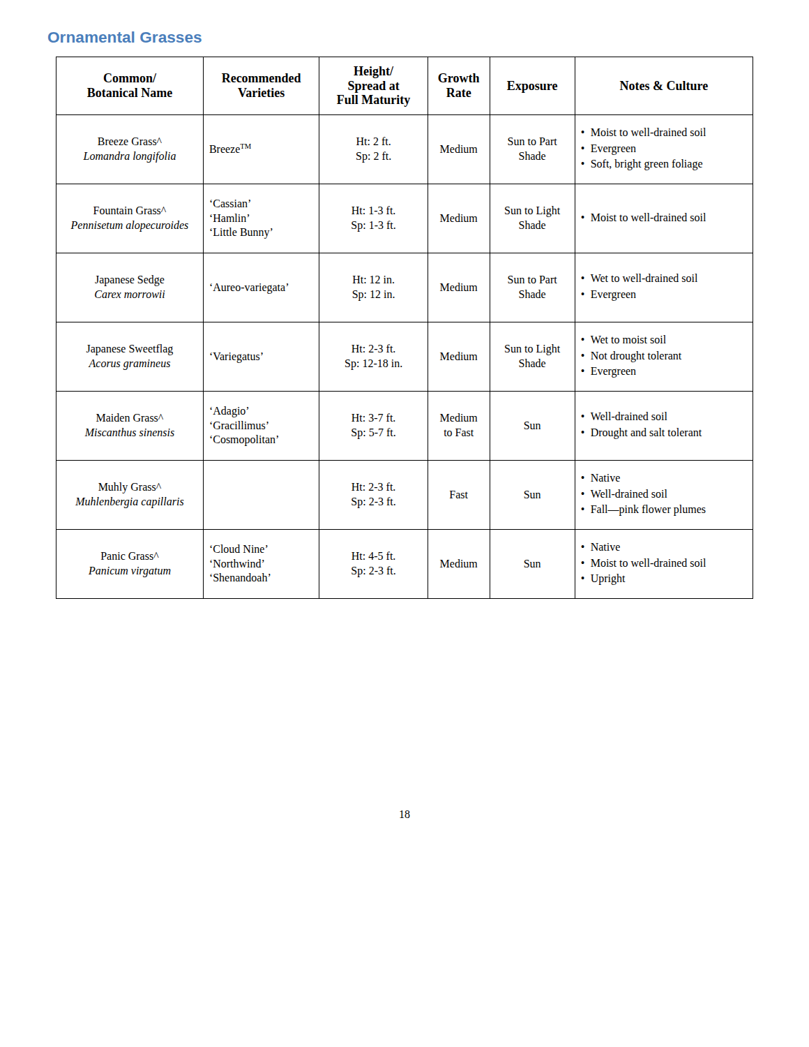Ornamental Grasses
| Common/ Botanical Name | Recommended Varieties | Height/ Spread at Full Maturity | Growth Rate | Exposure | Notes & Culture |
| --- | --- | --- | --- | --- | --- |
| Breeze Grass ^ Lomandra longifolia | Breeze TM | Ht: 2 ft. Sp: 2 ft. | Medium | Sun to Part Shade | Moist to well-drained soil Evergreen Soft, bright green foliage |
| Fountain Grass ^ Pennisetum alopecuroides | ‘Cassian’ ‘Hamlin’ ‘Little Bunny’ | Ht: 1-3 ft. Sp: 1-3 ft. | Medium | Sun to Light Shade | Moist to well-drained soil |
| Japanese Sedge Carex morrowii | ‘Aureo-variegata’ | Ht: 12 in. Sp: 12 in. | Medium | Sun to Part Shade | Wet to well-drained soil Evergreen |
| Japanese Sweetflag Acorus gramineus | ‘Variegatus’ | Ht: 2-3 ft. Sp: 12-18 in. | Medium | Sun to Light Shade | Wet to moist soil Not drought tolerant Evergreen |
| Maiden Grass ^ Miscanthus sinensis | ‘Adagio’ ‘Gracillimus’ ‘Cosmopolitan’ | Ht: 3-7 ft. Sp: 5-7 ft. | Medium to Fast | Sun | Well-drained soil Drought and salt tolerant |
| Muhly Grass ^ Muhlenbergia capillaris | | Ht: 2-3 ft. Sp: 2-3 ft. | Fast | Sun | Native Well-drained soil Fall—pink flower plumes |
| Panic Grass ^ Panicum virgatum | ‘Cloud Nine’ ‘Northwind’ ‘Shenandoah’ | Ht: 4-5 ft. Sp: 2-3 ft. | Medium | Sun | Native Moist to well-drained soil Upright |
18